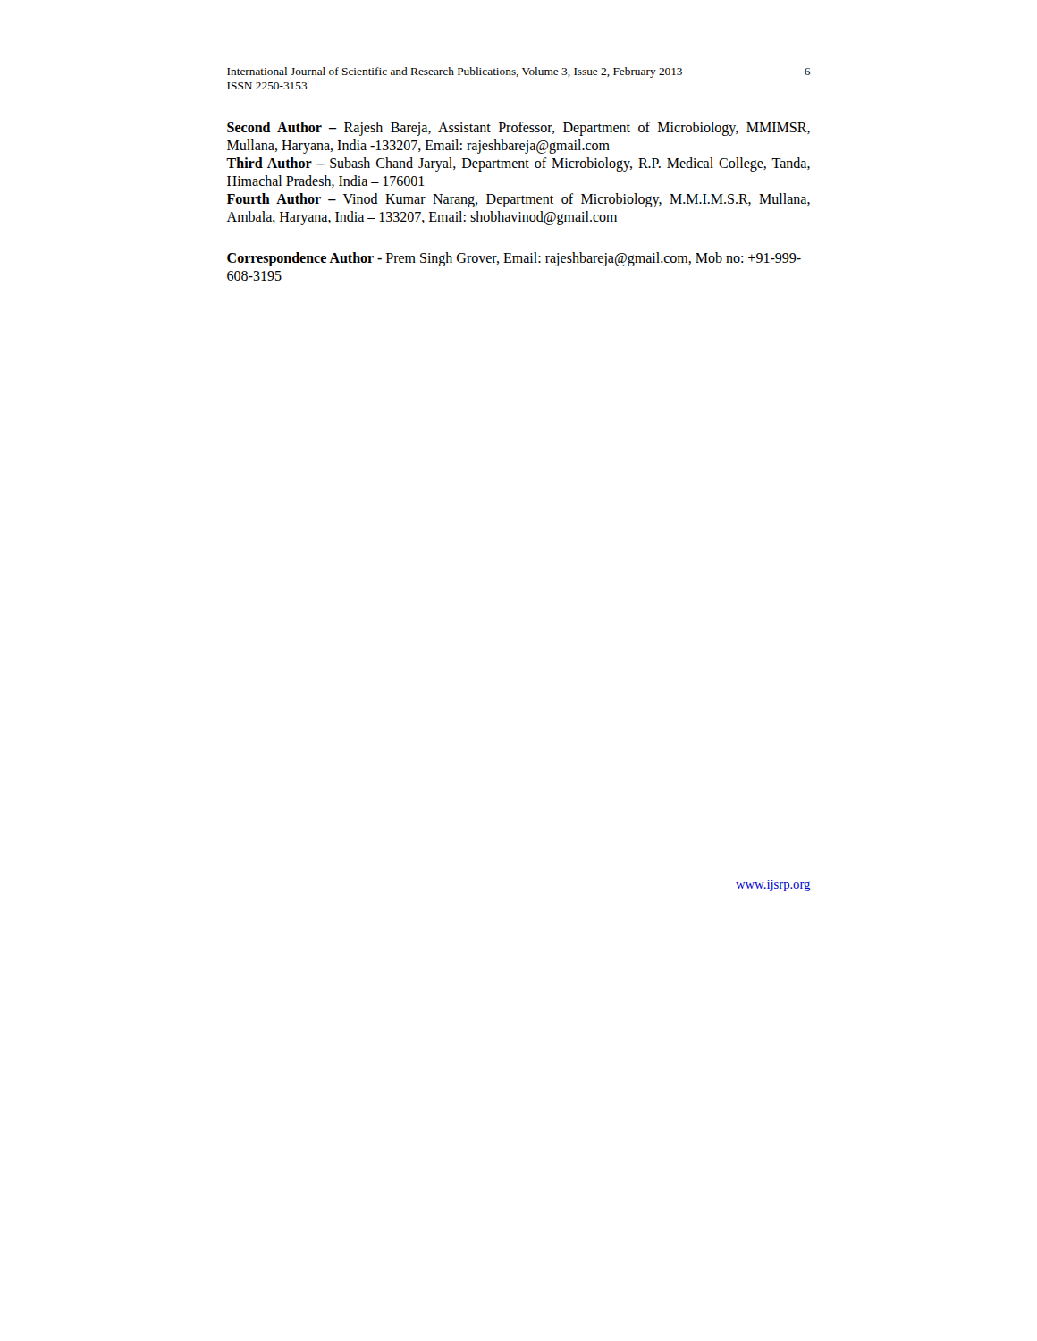International Journal of Scientific and Research Publications, Volume 3, Issue 2, February 2013 ISSN 2250-3153 6
Second Author – Rajesh Bareja, Assistant Professor, Department of Microbiology, MMIMSR, Mullana, Haryana, India -133207, Email: rajeshbareja@gmail.com
Third Author – Subash Chand Jaryal, Department of Microbiology, R.P. Medical College, Tanda, Himachal Pradesh, India – 176001
Fourth Author – Vinod Kumar Narang, Department of Microbiology, M.M.I.M.S.R, Mullana, Ambala, Haryana, India – 133207, Email: shobhavinod@gmail.com
Correspondence Author - Prem Singh Grover, Email: rajeshbareja@gmail.com, Mob no: +91-999-608-3195
www.ijsrp.org